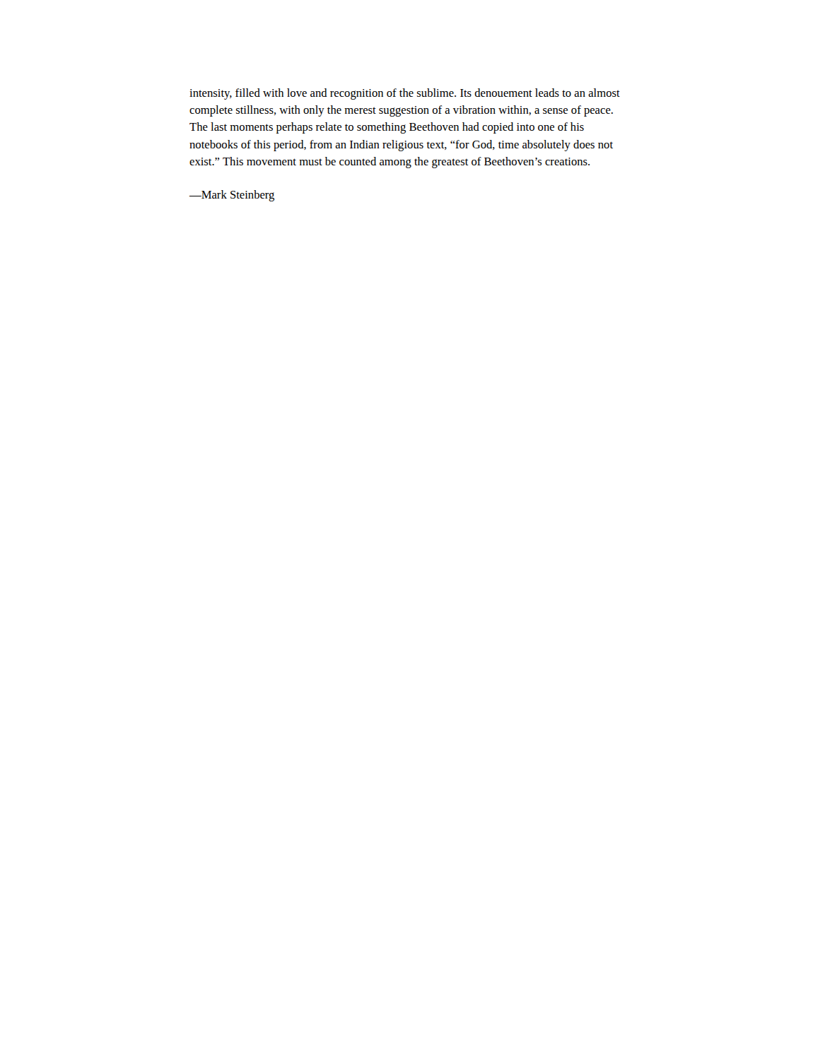intensity, filled with love and recognition of the sublime. Its denouement leads to an almost complete stillness, with only the merest suggestion of a vibration within, a sense of peace. The last moments perhaps relate to something Beethoven had copied into one of his notebooks of this period, from an Indian religious text, “for God, time absolutely does not exist.” This movement must be counted among the greatest of Beethoven’s creations.
—Mark Steinberg